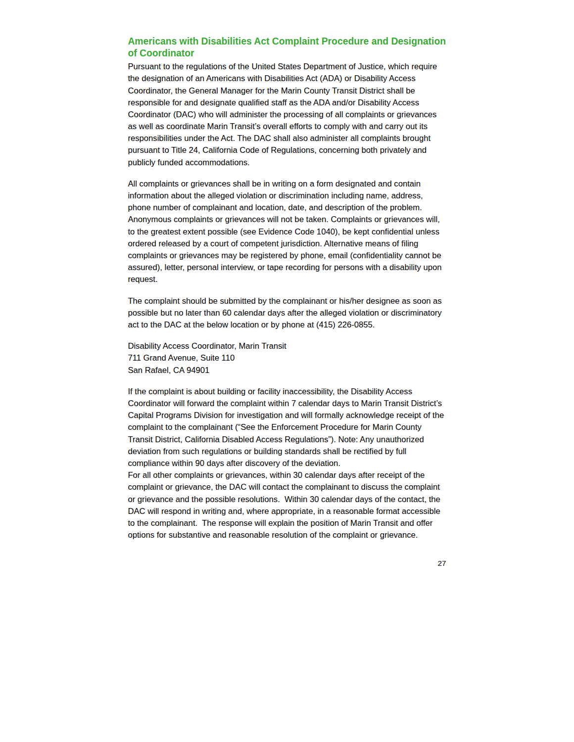Americans with Disabilities Act Complaint Procedure and Designation of Coordinator
Pursuant to the regulations of the United States Department of Justice, which require the designation of an Americans with Disabilities Act (ADA) or Disability Access Coordinator, the General Manager for the Marin County Transit District shall be responsible for and designate qualified staff as the ADA and/or Disability Access Coordinator (DAC) who will administer the processing of all complaints or grievances as well as coordinate Marin Transit’s overall efforts to comply with and carry out its responsibilities under the Act. The DAC shall also administer all complaints brought pursuant to Title 24, California Code of Regulations, concerning both privately and publicly funded accommodations.
All complaints or grievances shall be in writing on a form designated and contain information about the alleged violation or discrimination including name, address, phone number of complainant and location, date, and description of the problem. Anonymous complaints or grievances will not be taken. Complaints or grievances will, to the greatest extent possible (see Evidence Code 1040), be kept confidential unless ordered released by a court of competent jurisdiction. Alternative means of filing complaints or grievances may be registered by phone, email (confidentiality cannot be assured), letter, personal interview, or tape recording for persons with a disability upon request.
The complaint should be submitted by the complainant or his/her designee as soon as possible but no later than 60 calendar days after the alleged violation or discriminatory act to the DAC at the below location or by phone at (415) 226-0855.
Disability Access Coordinator, Marin Transit
711 Grand Avenue, Suite 110
San Rafael, CA 94901
If the complaint is about building or facility inaccessibility, the Disability Access Coordinator will forward the complaint within 7 calendar days to Marin Transit District’s Capital Programs Division for investigation and will formally acknowledge receipt of the complaint to the complainant (“See the Enforcement Procedure for Marin County Transit District, California Disabled Access Regulations”). Note: Any unauthorized deviation from such regulations or building standards shall be rectified by full compliance within 90 days after discovery of the deviation.
For all other complaints or grievances, within 30 calendar days after receipt of the complaint or grievance, the DAC will contact the complainant to discuss the complaint or grievance and the possible resolutions. Within 30 calendar days of the contact, the DAC will respond in writing and, where appropriate, in a reasonable format accessible to the complainant. The response will explain the position of Marin Transit and offer options for substantive and reasonable resolution of the complaint or grievance.
27